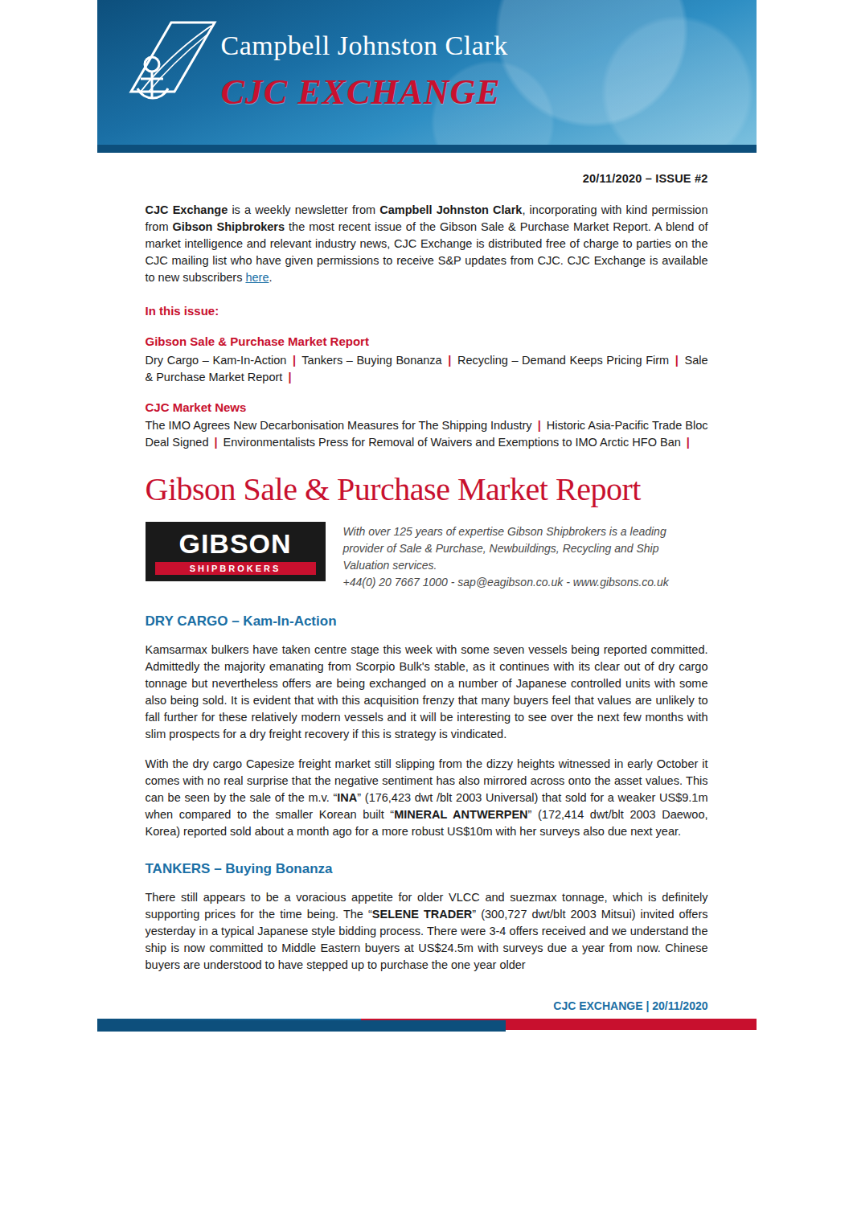Campbell Johnston Clark
CJC EXCHANGE
20/11/2020 – ISSUE #2
CJC Exchange is a weekly newsletter from Campbell Johnston Clark, incorporating with kind permission from Gibson Shipbrokers the most recent issue of the Gibson Sale & Purchase Market Report. A blend of market intelligence and relevant industry news, CJC Exchange is distributed free of charge to parties on the CJC mailing list who have given permissions to receive S&P updates from CJC. CJC Exchange is available to new subscribers here.
In this issue:
Gibson Sale & Purchase Market Report
Dry Cargo – Kam-In-Action | Tankers – Buying Bonanza | Recycling – Demand Keeps Pricing Firm | Sale & Purchase Market Report |
CJC Market News
The IMO Agrees New Decarbonisation Measures for The Shipping Industry | Historic Asia-Pacific Trade Bloc Deal Signed | Environmentalists Press for Removal of Waivers and Exemptions to IMO Arctic HFO Ban |
Gibson Sale & Purchase Market Report
GIBSON
SHIPBROKERS
With over 125 years of expertise Gibson Shipbrokers is a leading provider of Sale & Purchase, Newbuildings, Recycling and Ship Valuation services.
+44(0) 20 7667 1000 - sap@eagibson.co.uk - www.gibsons.co.uk
DRY CARGO – Kam-In-Action
Kamsarmax bulkers have taken centre stage this week with some seven vessels being reported committed. Admittedly the majority emanating from Scorpio Bulk's stable, as it continues with its clear out of dry cargo tonnage but nevertheless offers are being exchanged on a number of Japanese controlled units with some also being sold. It is evident that with this acquisition frenzy that many buyers feel that values are unlikely to fall further for these relatively modern vessels and it will be interesting to see over the next few months with slim prospects for a dry freight recovery if this is strategy is vindicated.
With the dry cargo Capesize freight market still slipping from the dizzy heights witnessed in early October it comes with no real surprise that the negative sentiment has also mirrored across onto the asset values. This can be seen by the sale of the m.v. “INA” (176,423 dwt /blt 2003 Universal) that sold for a weaker US$9.1m when compared to the smaller Korean built “MINERAL ANTWERPEN” (172,414 dwt/blt 2003 Daewoo, Korea) reported sold about a month ago for a more robust US$10m with her surveys also due next year.
TANKERS – Buying Bonanza
There still appears to be a voracious appetite for older VLCC and suezmax tonnage, which is definitely supporting prices for the time being. The “SELENE TRADER” (300,727 dwt/blt 2003 Mitsui) invited offers yesterday in a typical Japanese style bidding process. There were 3-4 offers received and we understand the ship is now committed to Middle Eastern buyers at US$24.5m with surveys due a year from now. Chinese buyers are understood to have stepped up to purchase the one year older
CJC EXCHANGE | 20/11/2020